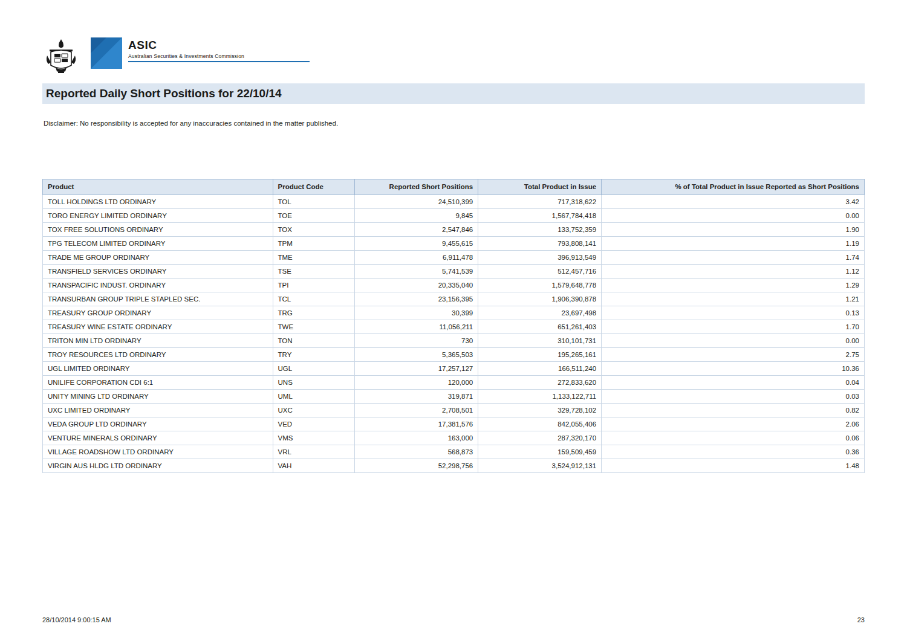ASIC
Australian Securities & Investments Commission
Reported Daily Short Positions for 22/10/14
Disclaimer: No responsibility is accepted for any inaccuracies contained in the matter published.
| Product | Product Code | Reported Short Positions | Total Product in Issue | % of Total Product in Issue Reported as Short Positions |
| --- | --- | --- | --- | --- |
| TOLL HOLDINGS LTD ORDINARY | TOL | 24,510,399 | 717,318,622 | 3.42 |
| TORO ENERGY LIMITED ORDINARY | TOE | 9,845 | 1,567,784,418 | 0.00 |
| TOX FREE SOLUTIONS ORDINARY | TOX | 2,547,846 | 133,752,359 | 1.90 |
| TPG TELECOM LIMITED ORDINARY | TPM | 9,455,615 | 793,808,141 | 1.19 |
| TRADE ME GROUP ORDINARY | TME | 6,911,478 | 396,913,549 | 1.74 |
| TRANSFIELD SERVICES ORDINARY | TSE | 5,741,539 | 512,457,716 | 1.12 |
| TRANSPACIFIC INDUST. ORDINARY | TPI | 20,335,040 | 1,579,648,778 | 1.29 |
| TRANSURBAN GROUP TRIPLE STAPLED SEC. | TCL | 23,156,395 | 1,906,390,878 | 1.21 |
| TREASURY GROUP ORDINARY | TRG | 30,399 | 23,697,498 | 0.13 |
| TREASURY WINE ESTATE ORDINARY | TWE | 11,056,211 | 651,261,403 | 1.70 |
| TRITON MIN LTD ORDINARY | TON | 730 | 310,101,731 | 0.00 |
| TROY RESOURCES LTD ORDINARY | TRY | 5,365,503 | 195,265,161 | 2.75 |
| UGL LIMITED ORDINARY | UGL | 17,257,127 | 166,511,240 | 10.36 |
| UNILIFE CORPORATION CDI 6:1 | UNS | 120,000 | 272,833,620 | 0.04 |
| UNITY MINING LTD ORDINARY | UML | 319,871 | 1,133,122,711 | 0.03 |
| UXC LIMITED ORDINARY | UXC | 2,708,501 | 329,728,102 | 0.82 |
| VEDA GROUP LTD ORDINARY | VED | 17,381,576 | 842,055,406 | 2.06 |
| VENTURE MINERALS ORDINARY | VMS | 163,000 | 287,320,170 | 0.06 |
| VILLAGE ROADSHOW LTD ORDINARY | VRL | 568,873 | 159,509,459 | 0.36 |
| VIRGIN AUS HLDG LTD ORDINARY | VAH | 52,298,756 | 3,524,912,131 | 1.48 |
28/10/2014 9:00:15 AM
23